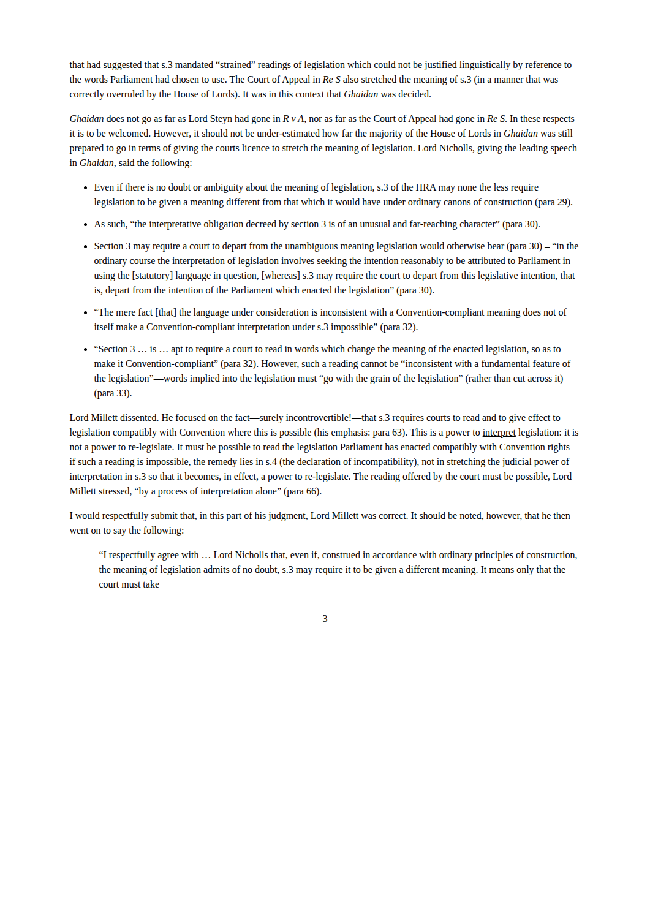that had suggested that s.3 mandated “strained” readings of legislation which could not be justified linguistically by reference to the words Parliament had chosen to use. The Court of Appeal in Re S also stretched the meaning of s.3 (in a manner that was correctly overruled by the House of Lords). It was in this context that Ghaidan was decided.
Ghaidan does not go as far as Lord Steyn had gone in R v A, nor as far as the Court of Appeal had gone in Re S. In these respects it is to be welcomed. However, it should not be under-estimated how far the majority of the House of Lords in Ghaidan was still prepared to go in terms of giving the courts licence to stretch the meaning of legislation. Lord Nicholls, giving the leading speech in Ghaidan, said the following:
Even if there is no doubt or ambiguity about the meaning of legislation, s.3 of the HRA may none the less require legislation to be given a meaning different from that which it would have under ordinary canons of construction (para 29).
As such, “the interpretative obligation decreed by section 3 is of an unusual and far-reaching character” (para 30).
Section 3 may require a court to depart from the unambiguous meaning legislation would otherwise bear (para 30) – “in the ordinary course the interpretation of legislation involves seeking the intention reasonably to be attributed to Parliament in using the [statutory] language in question, [whereas] s.3 may require the court to depart from this legislative intention, that is, depart from the intention of the Parliament which enacted the legislation” (para 30).
“The mere fact [that] the language under consideration is inconsistent with a Convention-compliant meaning does not of itself make a Convention-compliant interpretation under s.3 impossible” (para 32).
“Section 3 … is … apt to require a court to read in words which change the meaning of the enacted legislation, so as to make it Convention-compliant” (para 32). However, such a reading cannot be “inconsistent with a fundamental feature of the legislation”—words implied into the legislation must “go with the grain of the legislation” (rather than cut across it) (para 33).
Lord Millett dissented. He focused on the fact—surely incontrovertible!—that s.3 requires courts to read and to give effect to legislation compatibly with Convention where this is possible (his emphasis: para 63). This is a power to interpret legislation: it is not a power to re-legislate. It must be possible to read the legislation Parliament has enacted compatibly with Convention rights—if such a reading is impossible, the remedy lies in s.4 (the declaration of incompatibility), not in stretching the judicial power of interpretation in s.3 so that it becomes, in effect, a power to re-legislate. The reading offered by the court must be possible, Lord Millett stressed, “by a process of interpretation alone” (para 66).
I would respectfully submit that, in this part of his judgment, Lord Millett was correct. It should be noted, however, that he then went on to say the following:
“I respectfully agree with … Lord Nicholls that, even if, construed in accordance with ordinary principles of construction, the meaning of legislation admits of no doubt, s.3 may require it to be given a different meaning. It means only that the court must take
3